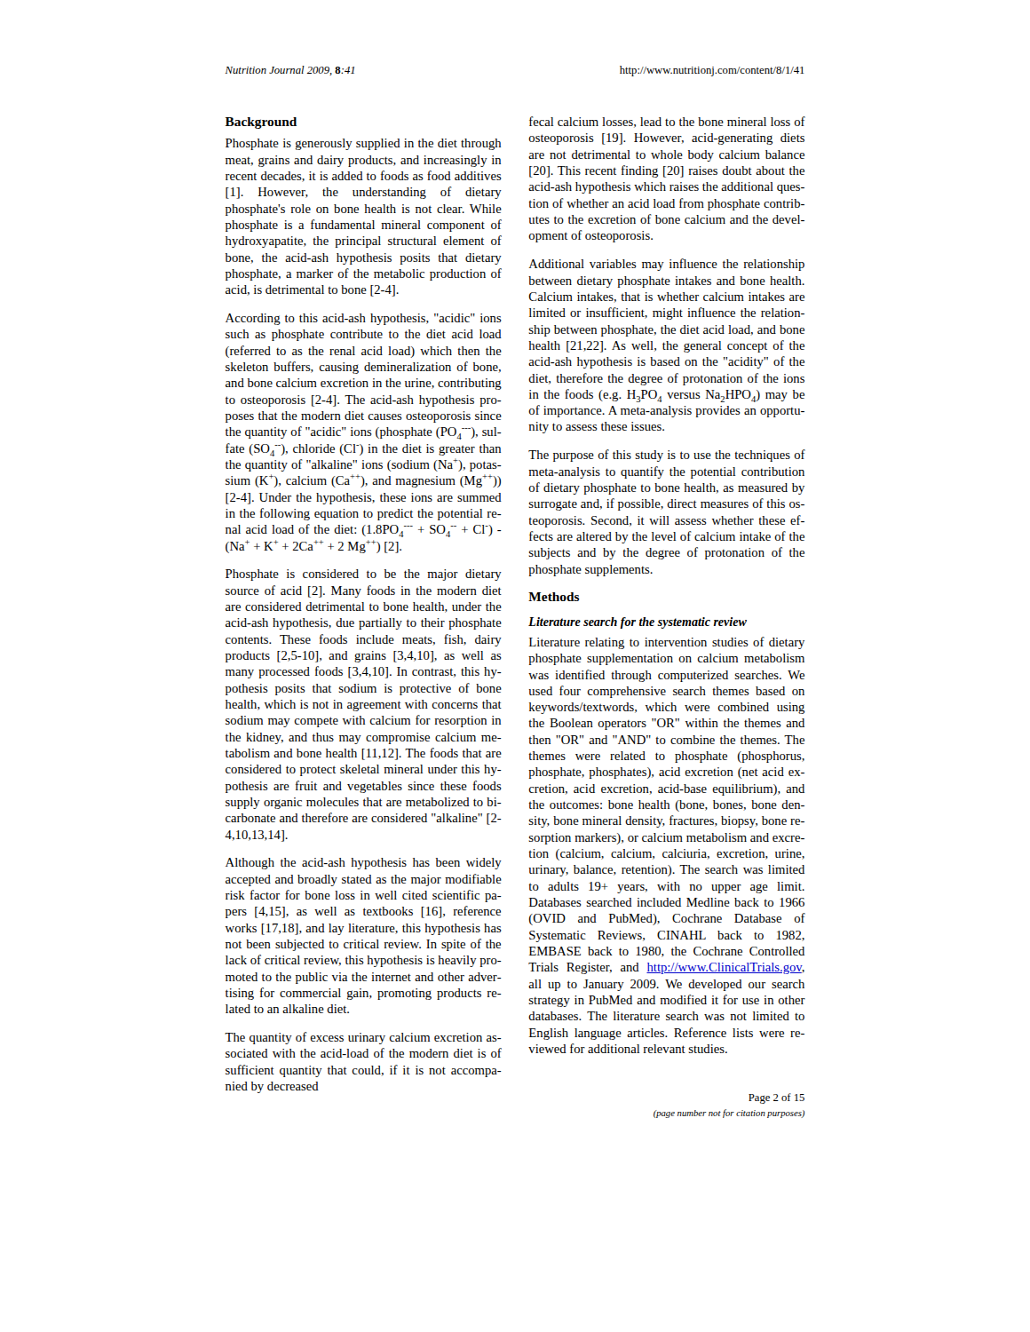Nutrition Journal 2009, 8:41
http://www.nutritionj.com/content/8/1/41
Background
Phosphate is generously supplied in the diet through meat, grains and dairy products, and increasingly in recent decades, it is added to foods as food additives [1]. However, the understanding of dietary phosphate's role on bone health is not clear. While phosphate is a fundamental mineral component of hydroxyapatite, the principal structural element of bone, the acid-ash hypothesis posits that dietary phosphate, a marker of the metabolic production of acid, is detrimental to bone [2-4].
According to this acid-ash hypothesis, "acidic" ions such as phosphate contribute to the diet acid load (referred to as the renal acid load) which then the skeleton buffers, causing demineralization of bone, and bone calcium excretion in the urine, contributing to osteoporosis [2-4]. The acid-ash hypothesis proposes that the modern diet causes osteoporosis since the quantity of "acidic" ions (phosphate (PO4---), sulfate (SO4--), chloride (Cl-) in the diet is greater than the quantity of "alkaline" ions (sodium (Na+), potassium (K+), calcium (Ca++), and magnesium (Mg++)) [2-4]. Under the hypothesis, these ions are summed in the following equation to predict the potential renal acid load of the diet: (1.8PO4--- + SO4-- + Cl-) - (Na+ + K+ + 2Ca++ + 2 Mg++) [2].
Phosphate is considered to be the major dietary source of acid [2]. Many foods in the modern diet are considered detrimental to bone health, under the acid-ash hypothesis, due partially to their phosphate contents. These foods include meats, fish, dairy products [2,5-10], and grains [3,4,10], as well as many processed foods [3,4,10]. In contrast, this hypothesis posits that sodium is protective of bone health, which is not in agreement with concerns that sodium may compete with calcium for resorption in the kidney, and thus may compromise calcium metabolism and bone health [11,12]. The foods that are considered to protect skeletal mineral under this hypothesis are fruit and vegetables since these foods supply organic molecules that are metabolized to bicarbonate and therefore are considered "alkaline" [2-4,10,13,14].
Although the acid-ash hypothesis has been widely accepted and broadly stated as the major modifiable risk factor for bone loss in well cited scientific papers [4,15], as well as textbooks [16], reference works [17,18], and lay literature, this hypothesis has not been subjected to critical review. In spite of the lack of critical review, this hypothesis is heavily promoted to the public via the internet and other advertising for commercial gain, promoting products related to an alkaline diet.
The quantity of excess urinary calcium excretion associated with the acid-load of the modern diet is of sufficient quantity that could, if it is not accompanied by decreased
fecal calcium losses, lead to the bone mineral loss of osteoporosis [19]. However, acid-generating diets are not detrimental to whole body calcium balance [20]. This recent finding [20] raises doubt about the acid-ash hypothesis which raises the additional question of whether an acid load from phosphate contributes to the excretion of bone calcium and the development of osteoporosis.
Additional variables may influence the relationship between dietary phosphate intakes and bone health. Calcium intakes, that is whether calcium intakes are limited or insufficient, might influence the relationship between phosphate, the diet acid load, and bone health [21,22]. As well, the general concept of the acid-ash hypothesis is based on the "acidity" of the diet, therefore the degree of protonation of the ions in the foods (e.g. H3PO4 versus Na2HPO4) may be of importance. A meta-analysis provides an opportunity to assess these issues.
The purpose of this study is to use the techniques of meta-analysis to quantify the potential contribution of dietary phosphate to bone health, as measured by surrogate and, if possible, direct measures of this osteoporosis. Second, it will assess whether these effects are altered by the level of calcium intake of the subjects and by the degree of protonation of the phosphate supplements.
Methods
Literature search for the systematic review
Literature relating to intervention studies of dietary phosphate supplementation on calcium metabolism was identified through computerized searches. We used four comprehensive search themes based on keywords/textwords, which were combined using the Boolean operators "OR" within the themes and then "OR" and "AND" to combine the themes. The themes were related to phosphate (phosphorus, phosphate, phosphates), acid excretion (net acid excretion, acid excretion, acid-base equilibrium), and the outcomes: bone health (bone, bones, bone density, bone mineral density, fractures, biopsy, bone resorption markers), or calcium metabolism and excretion (calcium, calcium, calciuria, excretion, urine, urinary, balance, retention). The search was limited to adults 19+ years, with no upper age limit. Databases searched included Medline back to 1966 (OVID and PubMed), Cochrane Database of Systematic Reviews, CINAHL back to 1982, EMBASE back to 1980, the Cochrane Controlled Trials Register, and http://www.ClinicalTrials.gov, all up to January 2009. We developed our search strategy in PubMed and modified it for use in other databases. The literature search was not limited to English language articles. Reference lists were reviewed for additional relevant studies.
Page 2 of 15 (page number not for citation purposes)